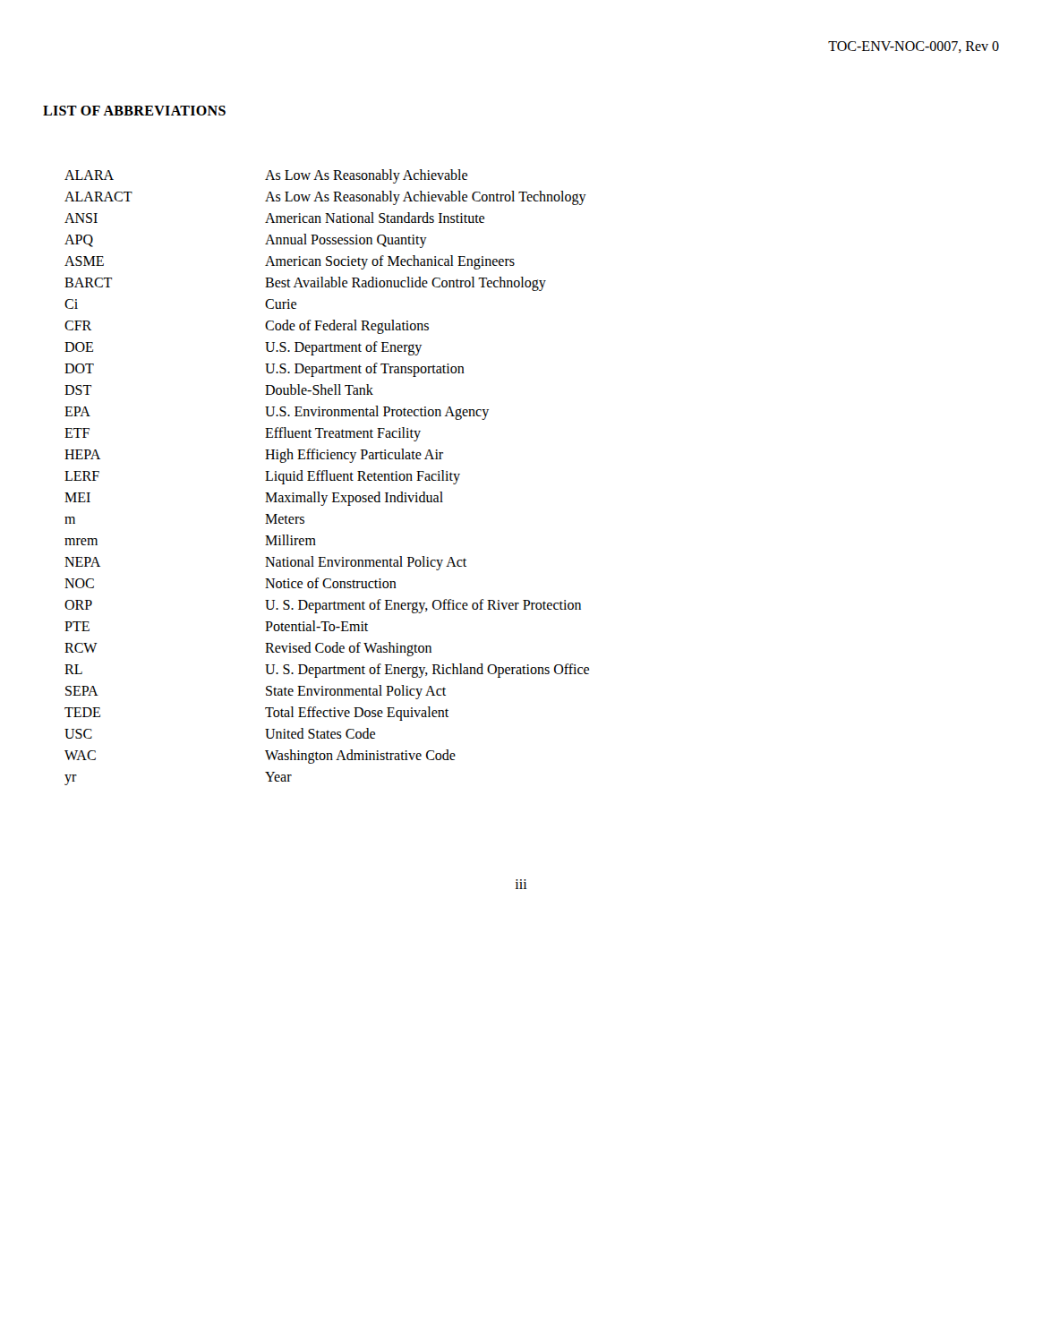TOC-ENV-NOC-0007, Rev 0
LIST OF ABBREVIATIONS
ALARA
As Low As Reasonably Achievable
ALARACT
As Low As Reasonably Achievable Control Technology
ANSI
American National Standards Institute
APQ
Annual Possession Quantity
ASME
American Society of Mechanical Engineers
BARCT
Best Available Radionuclide Control Technology
Ci
Curie
CFR
Code of Federal Regulations
DOE
U.S. Department of Energy
DOT
U.S. Department of Transportation
DST
Double-Shell Tank
EPA
U.S. Environmental Protection Agency
ETF
Effluent Treatment Facility
HEPA
High Efficiency Particulate Air
LERF
Liquid Effluent Retention Facility
MEI
Maximally Exposed Individual
m
Meters
mrem
Millirem
NEPA
National Environmental Policy Act
NOC
Notice of Construction
ORP
U. S. Department of Energy, Office of River Protection
PTE
Potential-To-Emit
RCW
Revised Code of Washington
RL
U. S. Department of Energy, Richland Operations Office
SEPA
State Environmental Policy Act
TEDE
Total Effective Dose Equivalent
USC
United States Code
WAC
Washington Administrative Code
yr
Year
iii